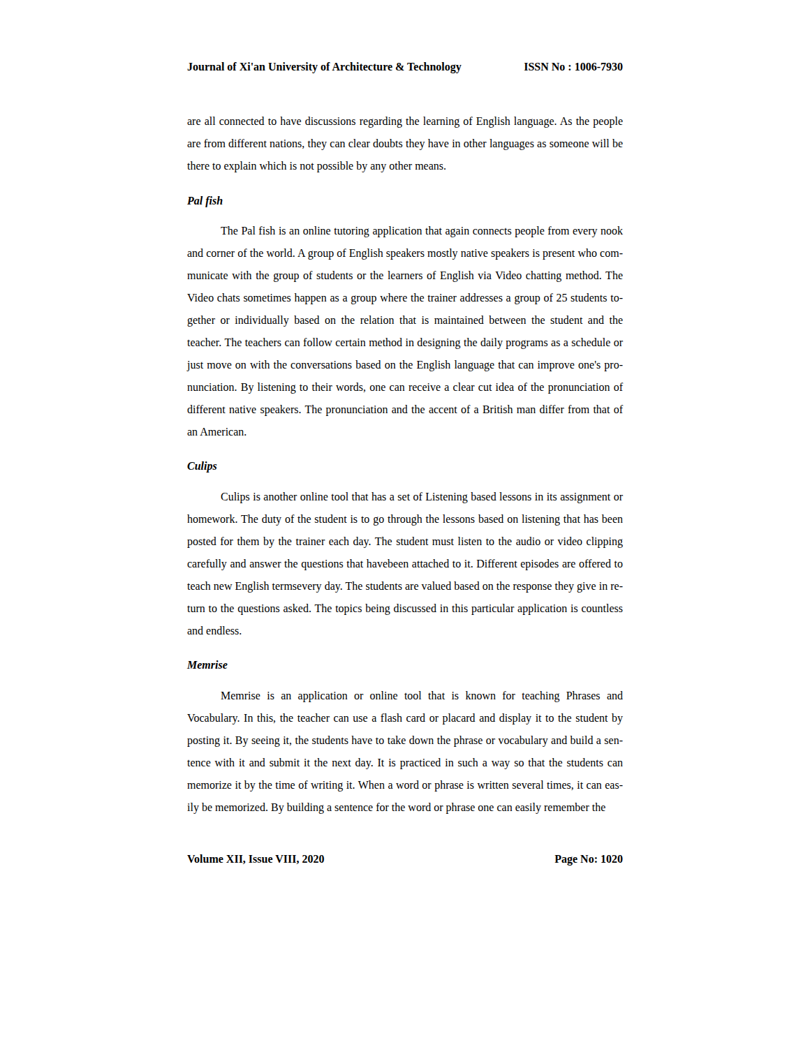Journal of Xi'an University of Architecture & Technology
ISSN No : 1006-7930
are all connected to have discussions regarding the learning of English language. As the people are from different nations, they can clear doubts they have in other languages as someone will be there to explain which is not possible by any other means.
Pal fish
The Pal fish is an online tutoring application that again connects people from every nook and corner of the world. A group of English speakers mostly native speakers is present who communicate with the group of students or the learners of English via Video chatting method. The Video chats sometimes happen as a group where the trainer addresses a group of 25 students together or individually based on the relation that is maintained between the student and the teacher. The teachers can follow certain method in designing the daily programs as a schedule or just move on with the conversations based on the English language that can improve one's pronunciation. By listening to their words, one can receive a clear cut idea of the pronunciation of different native speakers. The pronunciation and the accent of a British man differ from that of an American.
Culips
Culips is another online tool that has a set of Listening based lessons in its assignment or homework. The duty of the student is to go through the lessons based on listening that has been posted for them by the trainer each day. The student must listen to the audio or video clipping carefully and answer the questions that havebeen attached to it. Different episodes are offered to teach new English termsevery day. The students are valued based on the response they give in return to the questions asked. The topics being discussed in this particular application is countless and endless.
Memrise
Memrise is an application or online tool that is known for teaching Phrases and Vocabulary. In this, the teacher can use a flash card or placard and display it to the student by posting it. By seeing it, the students have to take down the phrase or vocabulary and build a sentence with it and submit it the next day. It is practiced in such a way so that the students can memorize it by the time of writing it. When a word or phrase is written several times, it can easily be memorized. By building a sentence for the word or phrase one can easily remember the
Volume XII, Issue VIII, 2020
Page No: 1020